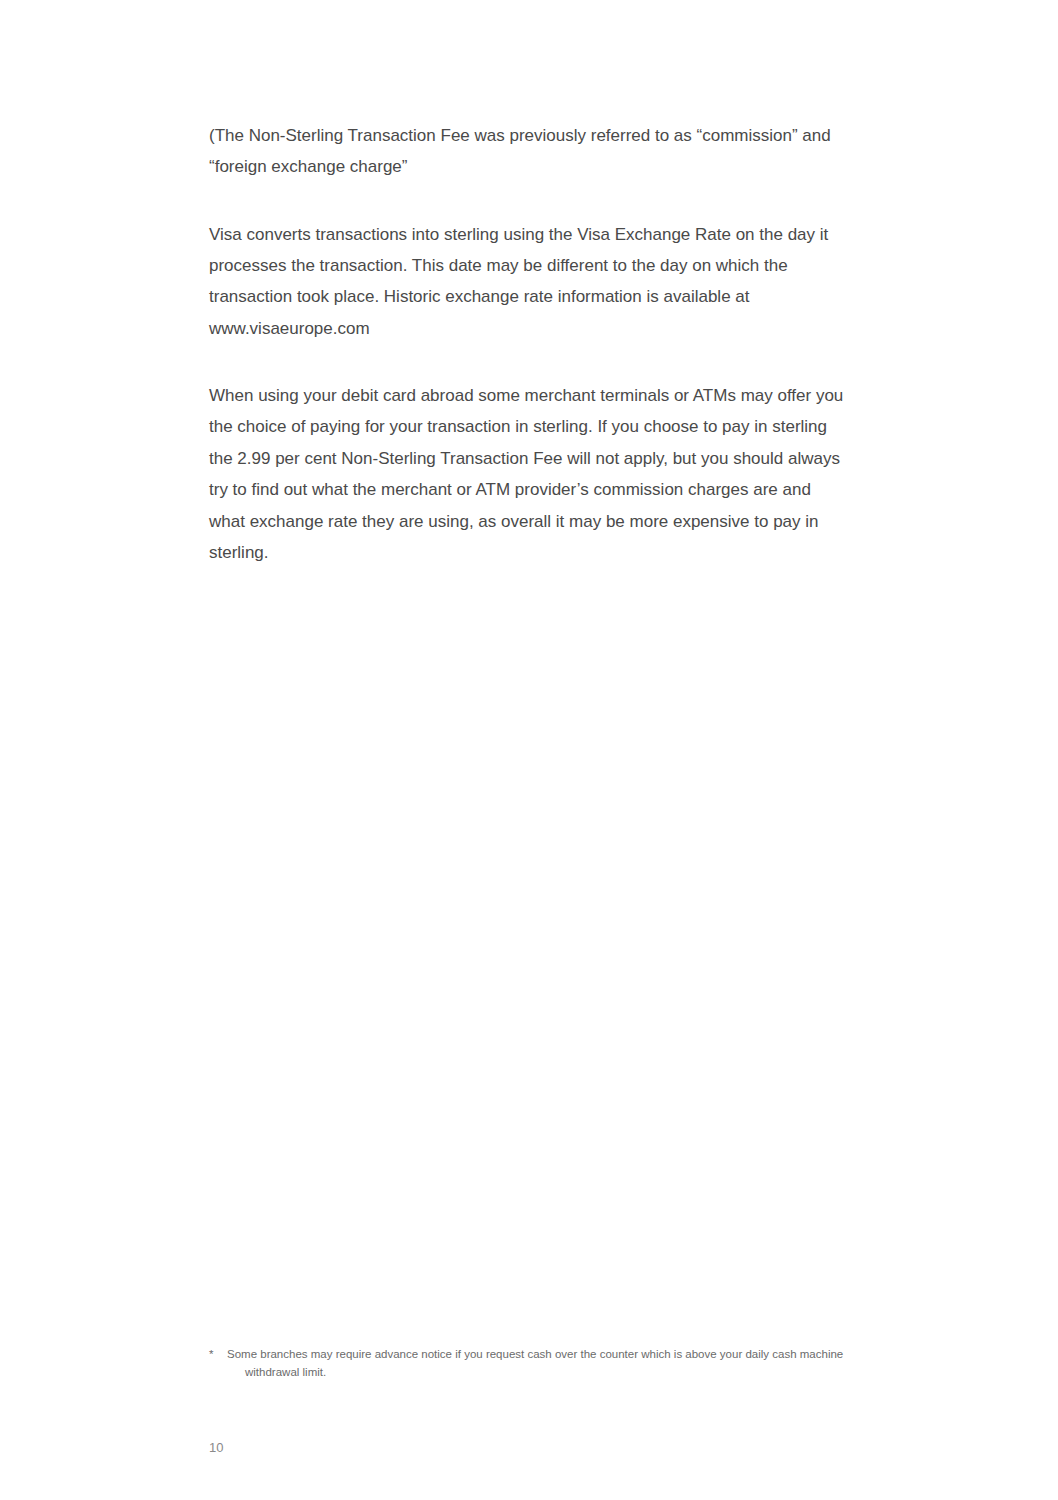(The Non-Sterling Transaction Fee was previously referred to as “commission” and “foreign exchange charge”
Visa converts transactions into sterling using the Visa Exchange Rate on the day it processes the transaction. This date may be different to the day on which the transaction took place. Historic exchange rate information is available at www.visaeurope.com
When using your debit card abroad some merchant terminals or ATMs may offer you the choice of paying for your transaction in sterling. If you choose to pay in sterling the 2.99 per cent Non-Sterling Transaction Fee will not apply, but you should always try to find out what the merchant or ATM provider’s commission charges are and what exchange rate they are using, as overall it may be more expensive to pay in sterling.
*Some branches may require advance notice if you request cash over the counter which is above your daily cash machinewithdrawal limit.
10